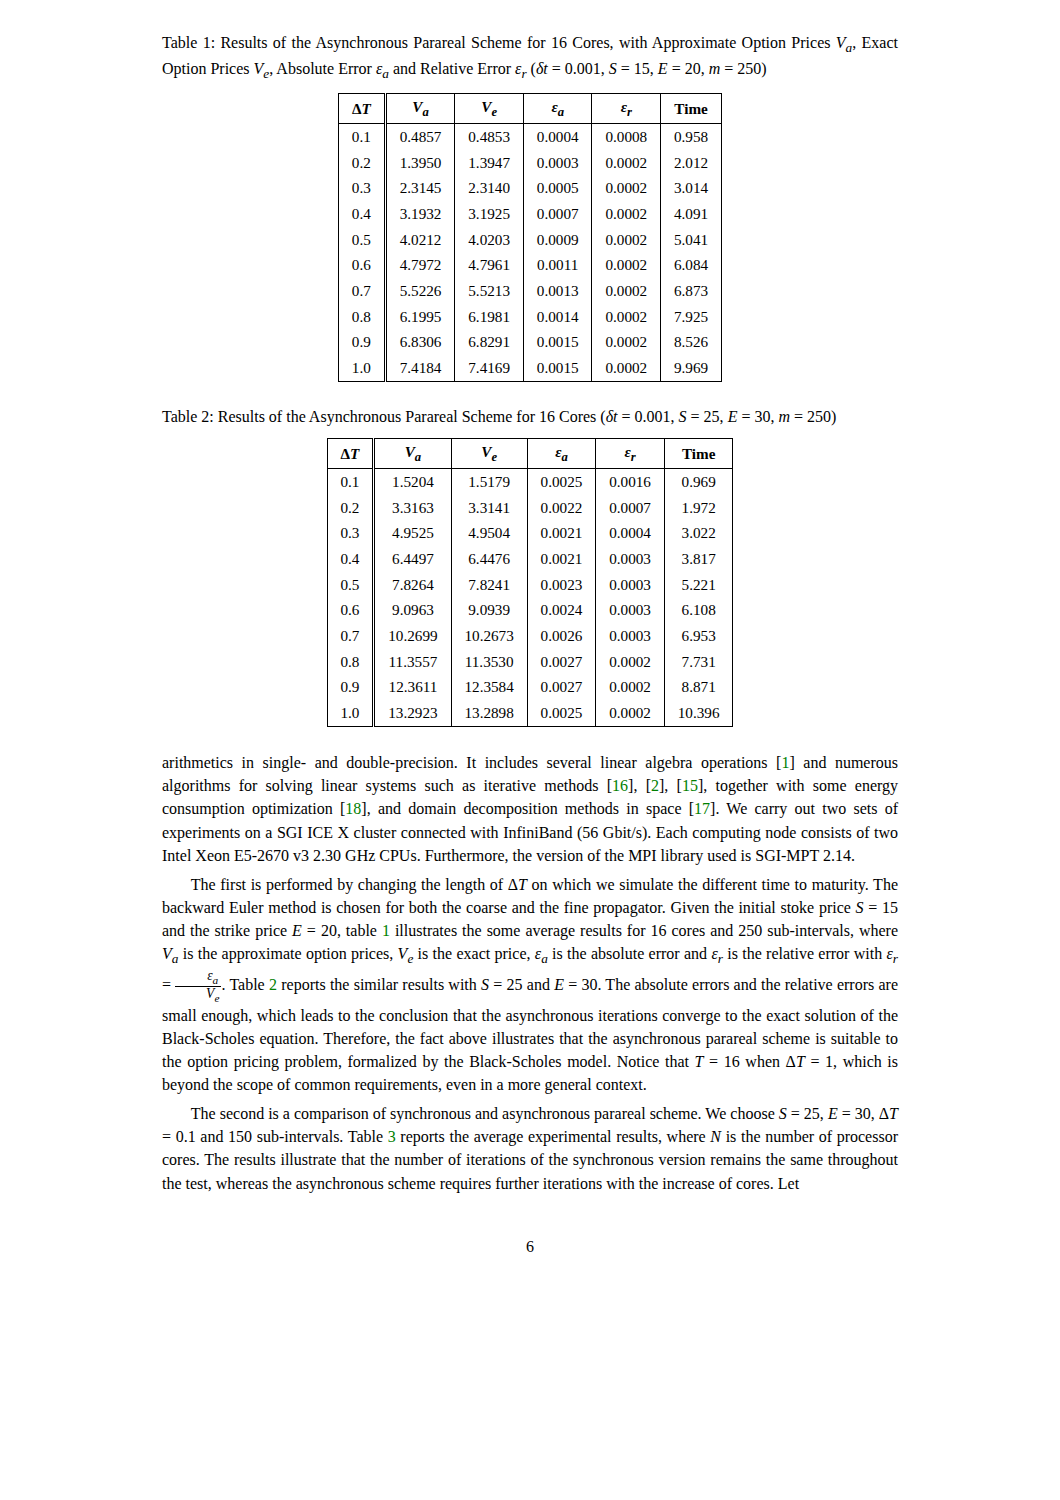Table 1: Results of the Asynchronous Parareal Scheme for 16 Cores, with Approximate Option Prices Va, Exact Option Prices Ve, Absolute Error εa and Relative Error εr (δt = 0.001, S = 15, E = 20, m = 250)
| Δ T | V a | V e | ε a | ε r | Time |
| --- | --- | --- | --- | --- | --- |
| 0.1 | 0.4857 | 0.4853 | 0.0004 | 0.0008 | 0.958 |
| 0.2 | 1.3950 | 1.3947 | 0.0003 | 0.0002 | 2.012 |
| 0.3 | 2.3145 | 2.3140 | 0.0005 | 0.0002 | 3.014 |
| 0.4 | 3.1932 | 3.1925 | 0.0007 | 0.0002 | 4.091 |
| 0.5 | 4.0212 | 4.0203 | 0.0009 | 0.0002 | 5.041 |
| 0.6 | 4.7972 | 4.7961 | 0.0011 | 0.0002 | 6.084 |
| 0.7 | 5.5226 | 5.5213 | 0.0013 | 0.0002 | 6.873 |
| 0.8 | 6.1995 | 6.1981 | 0.0014 | 0.0002 | 7.925 |
| 0.9 | 6.8306 | 6.8291 | 0.0015 | 0.0002 | 8.526 |
| 1.0 | 7.4184 | 7.4169 | 0.0015 | 0.0002 | 9.969 |
Table 2: Results of the Asynchronous Parareal Scheme for 16 Cores (δt = 0.001, S = 25, E = 30, m = 250)
| Δ T | V a | V e | ε a | ε r | Time |
| --- | --- | --- | --- | --- | --- |
| 0.1 | 1.5204 | 1.5179 | 0.0025 | 0.0016 | 0.969 |
| 0.2 | 3.3163 | 3.3141 | 0.0022 | 0.0007 | 1.972 |
| 0.3 | 4.9525 | 4.9504 | 0.0021 | 0.0004 | 3.022 |
| 0.4 | 6.4497 | 6.4476 | 0.0021 | 0.0003 | 3.817 |
| 0.5 | 7.8264 | 7.8241 | 0.0023 | 0.0003 | 5.221 |
| 0.6 | 9.0963 | 9.0939 | 0.0024 | 0.0003 | 6.108 |
| 0.7 | 10.2699 | 10.2673 | 0.0026 | 0.0003 | 6.953 |
| 0.8 | 11.3557 | 11.3530 | 0.0027 | 0.0002 | 7.731 |
| 0.9 | 12.3611 | 12.3584 | 0.0027 | 0.0002 | 8.871 |
| 1.0 | 13.2923 | 13.2898 | 0.0025 | 0.0002 | 10.396 |
arithmetics in single- and double-precision. It includes several linear algebra operations [1] and numerous algorithms for solving linear systems such as iterative methods [16], [2], [15], together with some energy consumption optimization [18], and domain decomposition methods in space [17]. We carry out two sets of experiments on a SGI ICE X cluster connected with InfiniBand (56 Gbit/s). Each computing node consists of two Intel Xeon E5-2670 v3 2.30 GHz CPUs. Furthermore, the version of the MPI library used is SGI-MPT 2.14.
The first is performed by changing the length of ΔT on which we simulate the different time to maturity. The backward Euler method is chosen for both the coarse and the fine propagator. Given the initial stoke price S = 15 and the strike price E = 20, table 1 illustrates the some average results for 16 cores and 250 sub-intervals, where Va is the approximate option prices, Ve is the exact price, εa is the absolute error and εr is the relative error with εr = εa Ve. Table 2 reports the similar results with S = 25 and E = 30. The absolute errors and the relative errors are small enough, which leads to the conclusion that the asynchronous iterations converge to the exact solution of the Black-Scholes equation. Therefore, the fact above illustrates that the asynchronous parareal scheme is suitable to the option pricing problem, formalized by the Black-Scholes model. Notice that T = 16 when ΔT = 1, which is beyond the scope of common requirements, even in a more general context.
The second is a comparison of synchronous and asynchronous parareal scheme. We choose S = 25, E = 30, ΔT = 0.1 and 150 sub-intervals. Table 3 reports the average experimental results, where N is the number of processor cores. The results illustrate that the number of iterations of the synchronous version remains the same throughout the test, whereas the asynchronous scheme requires further iterations with the increase of cores. Let
6